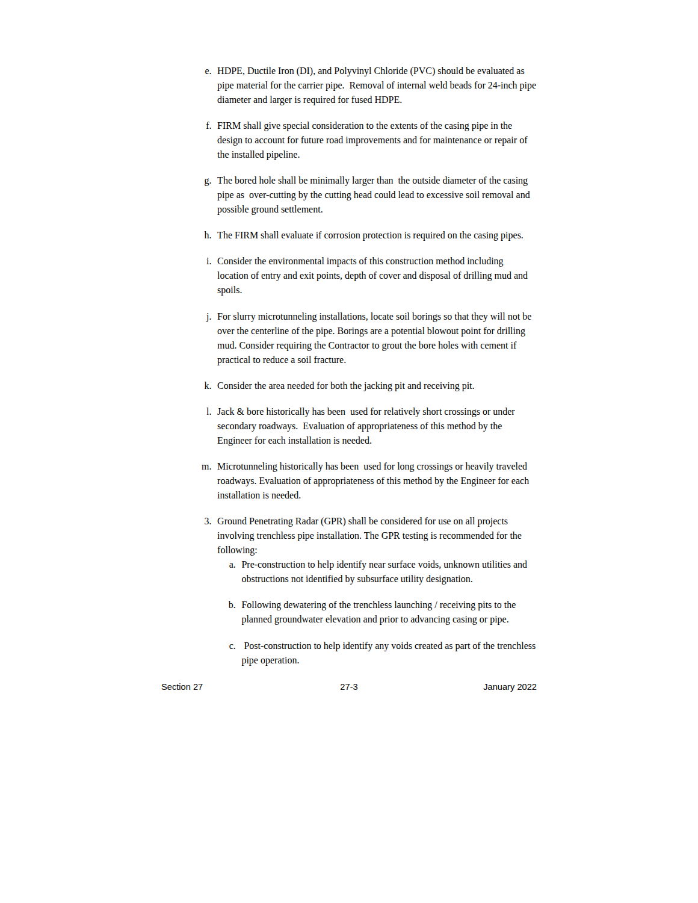e. HDPE, Ductile Iron (DI), and Polyvinyl Chloride (PVC) should be evaluated as pipe material for the carrier pipe. Removal of internal weld beads for 24-inch pipe diameter and larger is required for fused HDPE.
f. FIRM shall give special consideration to the extents of the casing pipe in the design to account for future road improvements and for maintenance or repair of the installed pipeline.
g. The bored hole shall be minimally larger than the outside diameter of the casing pipe as over-cutting by the cutting head could lead to excessive soil removal and possible ground settlement.
h. The FIRM shall evaluate if corrosion protection is required on the casing pipes.
i. Consider the environmental impacts of this construction method including location of entry and exit points, depth of cover and disposal of drilling mud and spoils.
j. For slurry microtunneling installations, locate soil borings so that they will not be over the centerline of the pipe. Borings are a potential blowout point for drilling mud. Consider requiring the Contractor to grout the bore holes with cement if practical to reduce a soil fracture.
k. Consider the area needed for both the jacking pit and receiving pit.
l. Jack & bore historically has been used for relatively short crossings or under secondary roadways. Evaluation of appropriateness of this method by the Engineer for each installation is needed.
m. Microtunneling historically has been used for long crossings or heavily traveled roadways. Evaluation of appropriateness of this method by the Engineer for each installation is needed.
3. Ground Penetrating Radar (GPR) shall be considered for use on all projects involving trenchless pipe installation. The GPR testing is recommended for the following:
a. Pre-construction to help identify near surface voids, unknown utilities and obstructions not identified by subsurface utility designation.
b. Following dewatering of the trenchless launching / receiving pits to the planned groundwater elevation and prior to advancing casing or pipe.
c. Post-construction to help identify any voids created as part of the trenchless pipe operation.
Section 27
27-3
January 2022